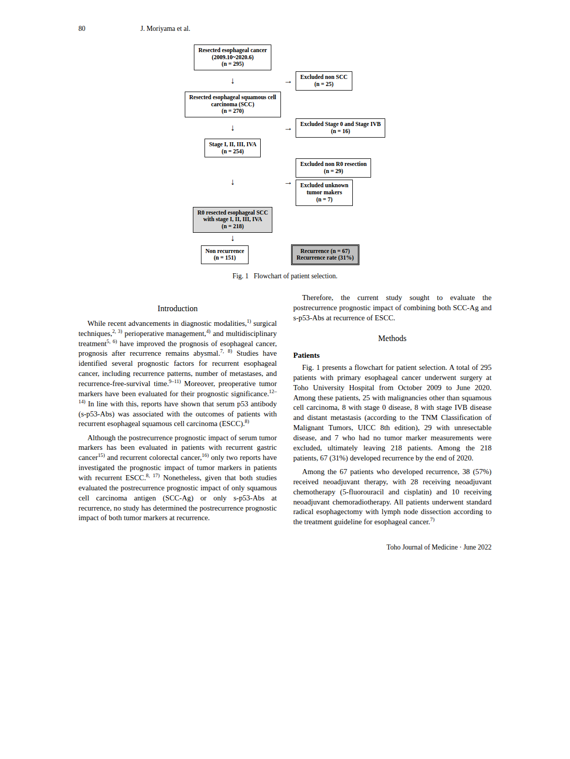80 J. Moriyama et al.
| Resected esophageal cancer (2009.10~2020.6) (n = 295) | | |
| ↓ | → | Excluded non SCC (n = 25) |
| Resected esophageal squamous cell carcinoma (SCC) (n = 270) | | |
| ↓ | → | Excluded Stage 0 and Stage IVB (n = 16) |
| Stage I, II, III, IVA (n = 254) | | |
| ↓ | → | Excluded non R0 resection (n = 29) Excluded unknown tumor makers (n = 7) |
| R0 resected esophageal SCC with stage I, II, III, IVA (n = 218) | | |
| ↓ | | |
| / Non recurrence (n = 151) / Recurrence (n = 67) Recurrence rate (31%) / |
Fig. 1 Flowchart of patient selection.
Introduction
While recent advancements in diagnostic modalities,1) surgical techniques,2, 3) perioperative management,4) and multidisciplinary treatment5, 6) have improved the prognosis of esophageal cancer, prognosis after recurrence remains abysmal.7, 8) Studies have identified several prognostic factors for recurrent esophageal cancer, including recurrence patterns, number of metastases, and recurrence-free-survival time.9–11) Moreover, preoperative tumor markers have been evaluated for their prognostic significance.12–14) In line with this, reports have shown that serum p53 antibody (s-p53-Abs) was associated with the outcomes of patients with recurrent esophageal squamous cell carcinoma (ESCC).8)
Although the postrecurrence prognostic impact of serum tumor markers has been evaluated in patients with recurrent gastric cancer15) and recurrent colorectal cancer,16) only two reports have investigated the prognostic impact of tumor markers in patients with recurrent ESCC.8, 17) Nonetheless, given that both studies evaluated the postrecurrence prognostic impact of only squamous cell carcinoma antigen (SCC-Ag) or only s-p53-Abs at recurrence, no study has determined the postrecurrence prognostic impact of both tumor markers at recurrence.
Therefore, the current study sought to evaluate the postrecurrence prognostic impact of combining both SCC-Ag and s-p53-Abs at recurrence of ESCC.
Methods
Patients
Fig. 1 presents a flowchart for patient selection. A total of 295 patients with primary esophageal cancer underwent surgery at Toho University Hospital from October 2009 to June 2020. Among these patients, 25 with malignancies other than squamous cell carcinoma, 8 with stage 0 disease, 8 with stage IVB disease and distant metastasis (according to the TNM Classification of Malignant Tumors, UICC 8th edition), 29 with unresectable disease, and 7 who had no tumor marker measurements were excluded, ultimately leaving 218 patients. Among the 218 patients, 67 (31%) developed recurrence by the end of 2020.
Among the 67 patients who developed recurrence, 38 (57%) received neoadjuvant therapy, with 28 receiving neoadjuvant chemotherapy (5-fluorouracil and cisplatin) and 10 receiving neoadjuvant chemoradiotherapy. All patients underwent standard radical esophagectomy with lymph node dissection according to the treatment guideline for esophageal cancer.7)
Toho Journal of Medicine · June 2022